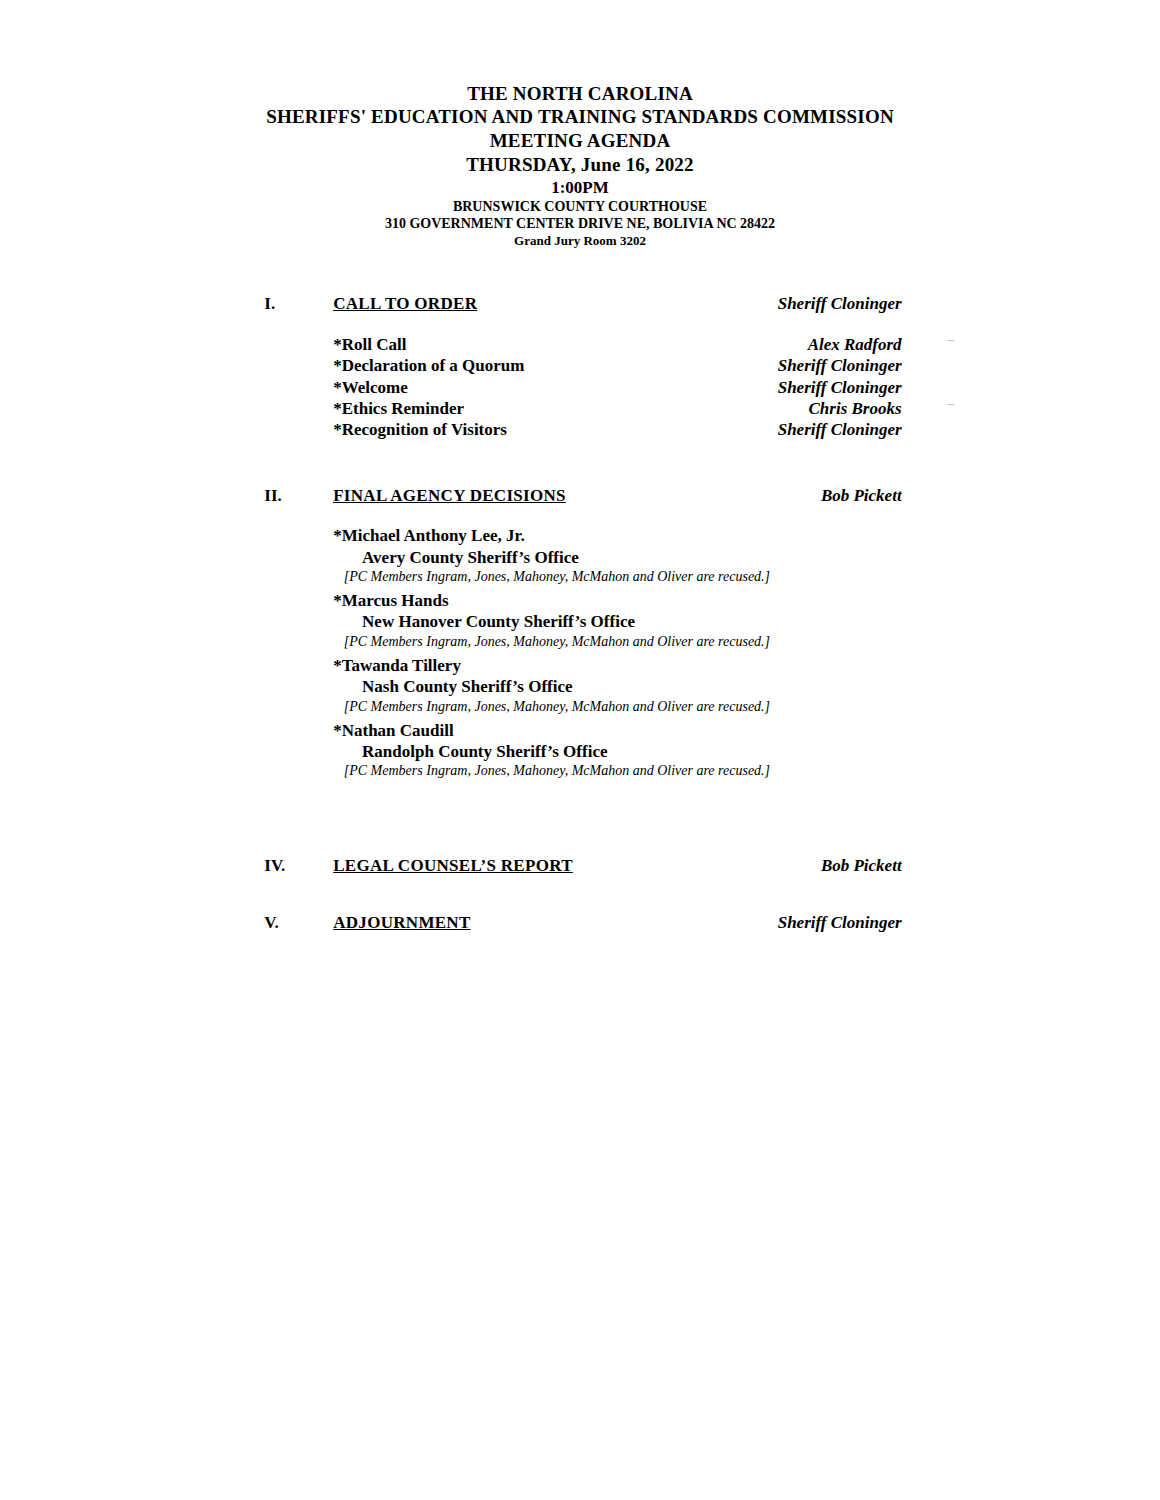THE NORTH CAROLINA SHERIFFS' EDUCATION AND TRAINING STANDARDS COMMISSION MEETING AGENDA THURSDAY, June 16, 2022 1:00PM BRUNSWICK COUNTY COURTHOUSE 310 GOVERNMENT CENTER DRIVE NE, BOLIVIA NC 28422 Grand Jury Room 3202
I.
CALL TO ORDER
Sheriff Cloninger
*Roll Call Alex Radford
*Declaration of a Quorum Sheriff Cloninger
*Welcome Sheriff Cloninger
*Ethics Reminder Chris Brooks
*Recognition of Visitors Sheriff Cloninger
II.
FINAL AGENCY DECISIONS
Bob Pickett
*Michael Anthony Lee, Jr.
Avery County Sheriff’s Office
[PC Members Ingram, Jones, Mahoney, McMahon and Oliver are recused.]
*Marcus Hands
New Hanover County Sheriff’s Office
[PC Members Ingram, Jones, Mahoney, McMahon and Oliver are recused.]
*Tawanda Tillery
Nash County Sheriff’s Office
[PC Members Ingram, Jones, Mahoney, McMahon and Oliver are recused.]
*Nathan Caudill
Randolph County Sheriff’s Office
[PC Members Ingram, Jones, Mahoney, McMahon and Oliver are recused.]
IV.
LEGAL COUNSEL’S REPORT
Bob Pickett
V.
ADJOURNMENT
Sheriff Cloninger